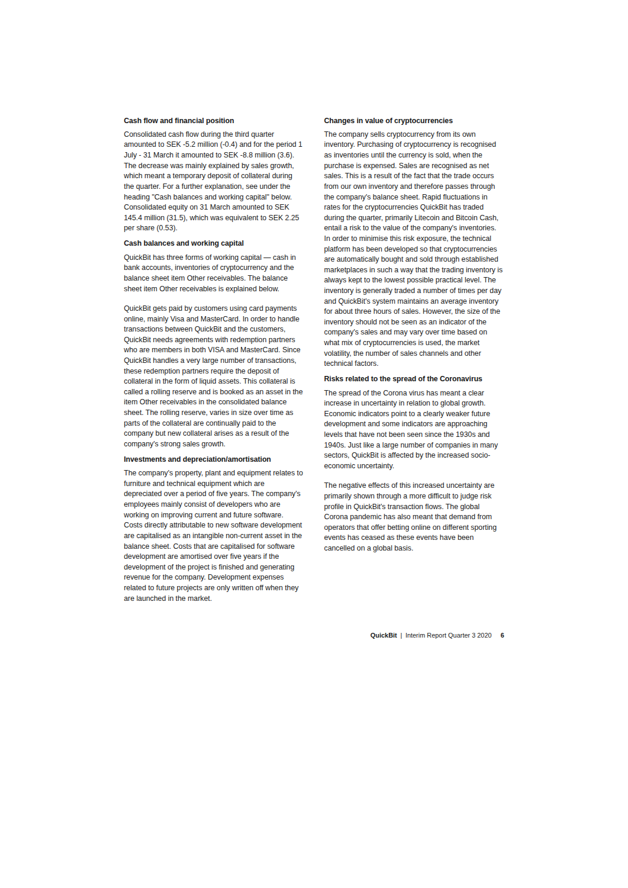Cash flow and financial position
Consolidated cash flow during the third quarter amounted to SEK -5.2 million (-0.4) and for the period 1 July - 31 March it amounted to SEK -8.8 million (3.6). The decrease was mainly explained by sales growth, which meant a temporary deposit of collateral during the quarter. For a further explanation, see under the heading "Cash balances and working capital" below. Consolidated equity on 31 March amounted to SEK 145.4 million (31.5), which was equivalent to SEK 2.25 per share (0.53).
Cash balances and working capital
QuickBit has three forms of working capital — cash in bank accounts, inventories of cryptocurrency and the balance sheet item Other receivables. The balance sheet item Other receivables is explained below.
QuickBit gets paid by customers using card payments online, mainly Visa and MasterCard. In order to handle transactions between QuickBit and the customers, QuickBit needs agreements with redemption partners who are members in both VISA and MasterCard. Since QuickBit handles a very large number of transactions, these redemption partners require the deposit of collateral in the form of liquid assets. This collateral is called a rolling reserve and is booked as an asset in the item Other receivables in the consolidated balance sheet. The rolling reserve, varies in size over time as parts of the collateral are continually paid to the company but new collateral arises as a result of the company's strong sales growth.
Investments and depreciation/amortisation
The company's property, plant and equipment relates to furniture and technical equipment which are depreciated over a period of five years. The company's employees mainly consist of developers who are working on improving current and future software. Costs directly attributable to new software development are capitalised as an intangible non-current asset in the balance sheet. Costs that are capitalised for software development are amortised over five years if the development of the project is finished and generating revenue for the company. Development expenses related to future projects are only written off when they are launched in the market.
Changes in value of cryptocurrencies
The company sells cryptocurrency from its own inventory. Purchasing of cryptocurrency is recognised as inventories until the currency is sold, when the purchase is expensed. Sales are recognised as net sales. This is a result of the fact that the trade occurs from our own inventory and therefore passes through the company's balance sheet. Rapid fluctuations in rates for the cryptocurrencies QuickBit has traded during the quarter, primarily Litecoin and Bitcoin Cash, entail a risk to the value of the company's inventories. In order to minimise this risk exposure, the technical platform has been developed so that cryptocurrencies are automatically bought and sold through established marketplaces in such a way that the trading inventory is always kept to the lowest possible practical level. The inventory is generally traded a number of times per day and QuickBit's system maintains an average inventory for about three hours of sales. However, the size of the inventory should not be seen as an indicator of the company's sales and may vary over time based on what mix of cryptocurrencies is used, the market volatility, the number of sales channels and other technical factors.
Risks related to the spread of the Coronavirus
The spread of the Corona virus has meant a clear increase in uncertainty in relation to global growth. Economic indicators point to a clearly weaker future development and some indicators are approaching levels that have not been seen since the 1930s and 1940s. Just like a large number of companies in many sectors, QuickBit is affected by the increased socio-economic uncertainty.
The negative effects of this increased uncertainty are primarily shown through a more difficult to judge risk profile in QuickBit's transaction flows. The global Corona pandemic has also meant that demand from operators that offer betting online on different sporting events has ceased as these events have been cancelled on a global basis.
QuickBit|Interim Report Quarter 3 20206